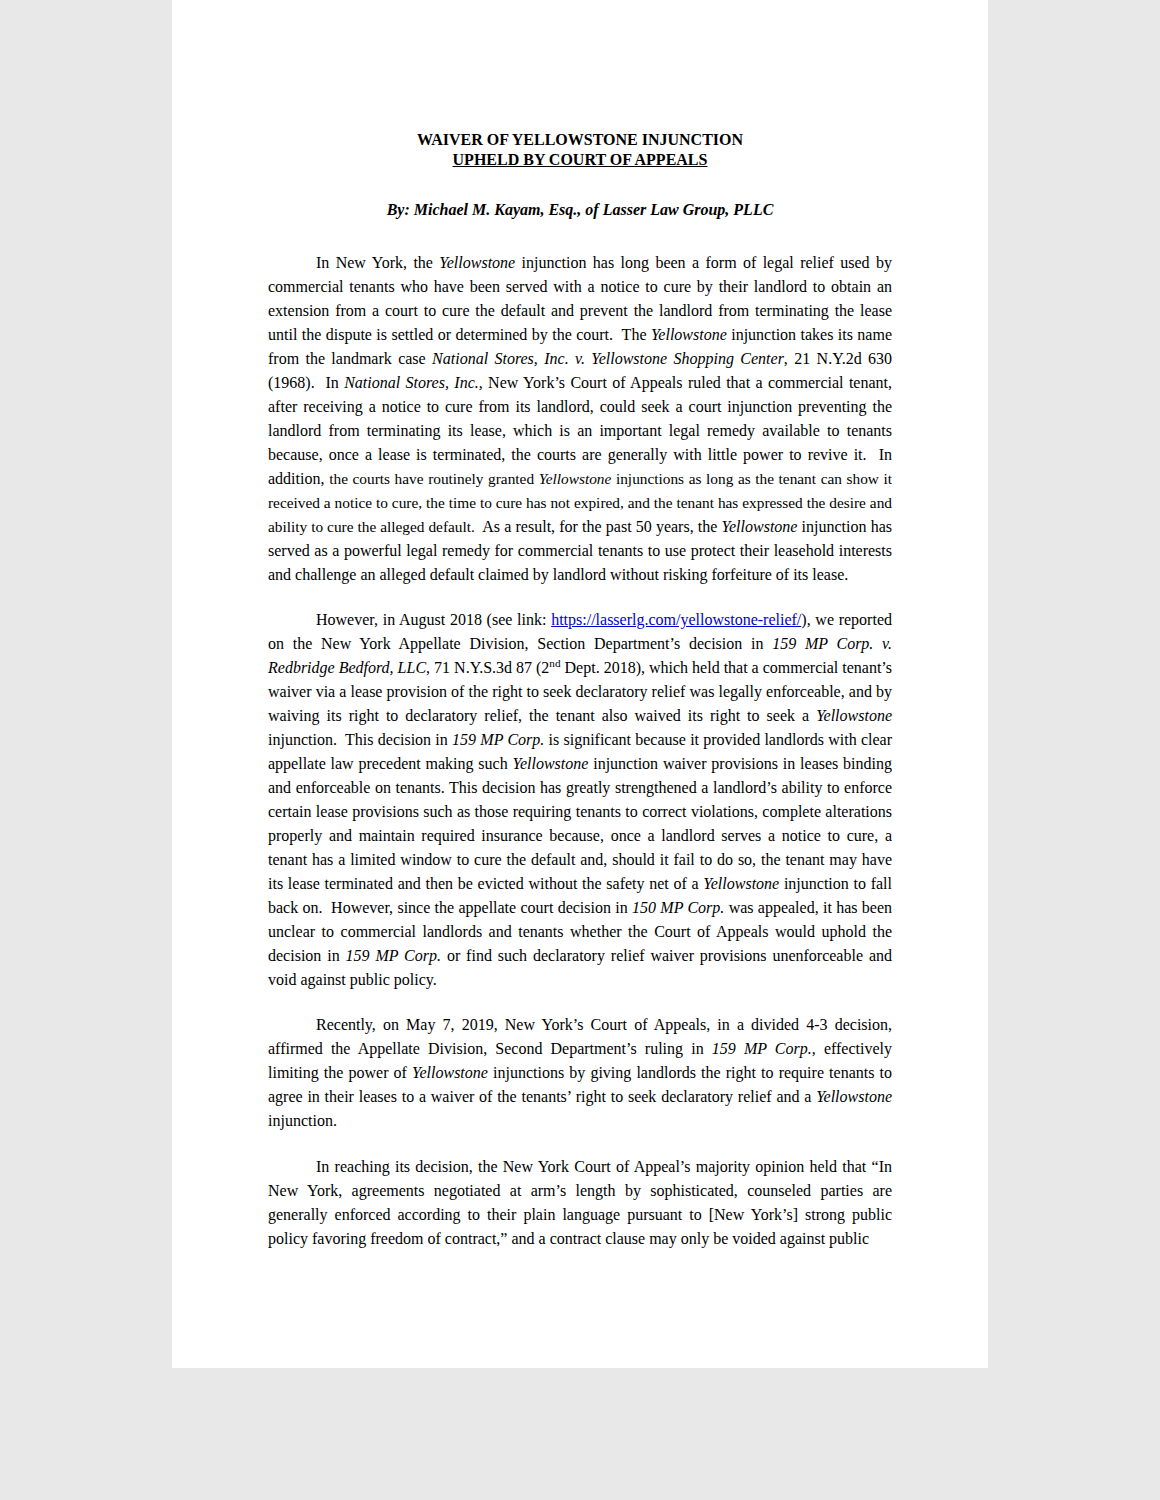Waiver of Yellowstone InjunctionUpheld by Court of Appeals
By: Michael M. Kayam, Esq., of Lasser Law Group, PLLC
In New York, the Yellowstone injunction has long been a form of legal relief used by commercial tenants who have been served with a notice to cure by their landlord to obtain an extension from a court to cure the default and prevent the landlord from terminating the lease until the dispute is settled or determined by the court. The Yellowstone injunction takes its name from the landmark case National Stores, Inc. v. Yellowstone Shopping Center, 21 N.Y.2d 630 (1968). In National Stores, Inc., New York’s Court of Appeals ruled that a commercial tenant, after receiving a notice to cure from its landlord, could seek a court injunction preventing the landlord from terminating its lease, which is an important legal remedy available to tenants because, once a lease is terminated, the courts are generally with little power to revive it. In addition, the courts have routinely granted Yellowstone injunctions as long as the tenant can show it received a notice to cure, the time to cure has not expired, and the tenant has expressed the desire and ability to cure the alleged default. As a result, for the past 50 years, the Yellowstone injunction has served as a powerful legal remedy for commercial tenants to use protect their leasehold interests and challenge an alleged default claimed by landlord without risking forfeiture of its lease.
However, in August 2018 (see link: https://lasserlg.com/yellowstone-relief/), we reported on the New York Appellate Division, Section Department’s decision in 159 MP Corp. v. Redbridge Bedford, LLC, 71 N.Y.S.3d 87 (2nd Dept. 2018), which held that a commercial tenant’s waiver via a lease provision of the right to seek declaratory relief was legally enforceable, and by waiving its right to declaratory relief, the tenant also waived its right to seek a Yellowstone injunction. This decision in 159 MP Corp. is significant because it provided landlords with clear appellate law precedent making such Yellowstone injunction waiver provisions in leases binding and enforceable on tenants. This decision has greatly strengthened a landlord’s ability to enforce certain lease provisions such as those requiring tenants to correct violations, complete alterations properly and maintain required insurance because, once a landlord serves a notice to cure, a tenant has a limited window to cure the default and, should it fail to do so, the tenant may have its lease terminated and then be evicted without the safety net of a Yellowstone injunction to fall back on. However, since the appellate court decision in 150 MP Corp. was appealed, it has been unclear to commercial landlords and tenants whether the Court of Appeals would uphold the decision in 159 MP Corp. or find such declaratory relief waiver provisions unenforceable and void against public policy.
Recently, on May 7, 2019, New York’s Court of Appeals, in a divided 4-3 decision, affirmed the Appellate Division, Second Department’s ruling in 159 MP Corp., effectively limiting the power of Yellowstone injunctions by giving landlords the right to require tenants to agree in their leases to a waiver of the tenants’ right to seek declaratory relief and a Yellowstone injunction.
In reaching its decision, the New York Court of Appeal’s majority opinion held that “In New York, agreements negotiated at arm’s length by sophisticated, counseled parties are generally enforced according to their plain language pursuant to [New York’s] strong public policy favoring freedom of contract,” and a contract clause may only be voided against public